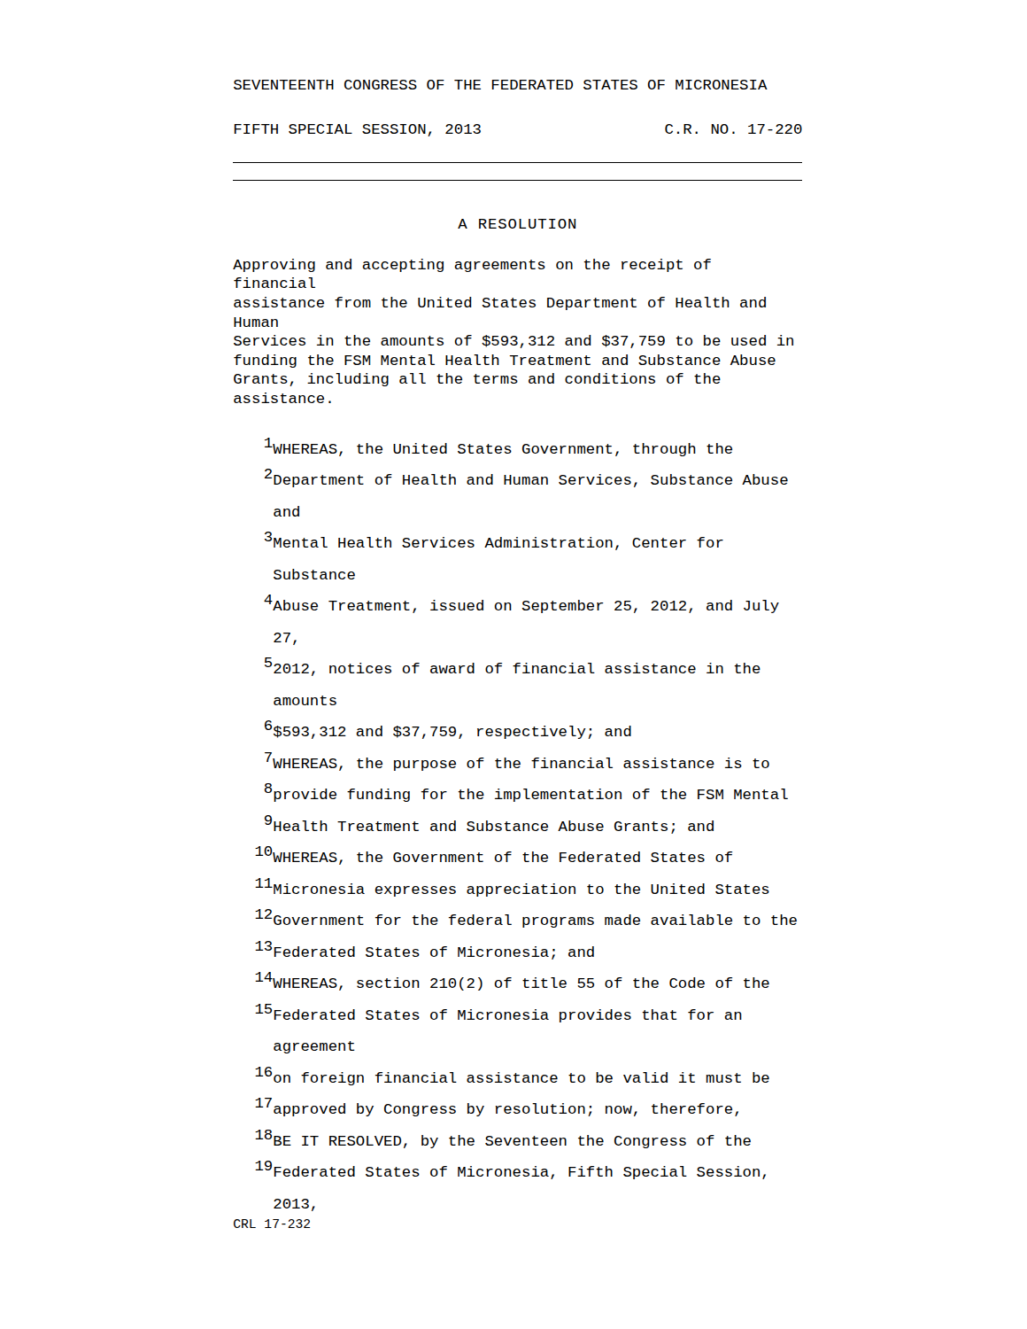SEVENTEENTH CONGRESS OF THE FEDERATED STATES OF MICRONESIA
FIFTH SPECIAL SESSION, 2013 C.R. NO. 17-220
A RESOLUTION
Approving and accepting agreements on the receipt of financial
assistance from the United States Department of Health and Human
Services in the amounts of $593,312 and $37,759 to be used in
funding the FSM Mental Health Treatment and Substance Abuse
Grants, including all the terms and conditions of the assistance.
| 1 | WHEREAS, the United States Government, through the |
| 2 | Department of Health and Human Services, Substance Abuse and |
| 3 | Mental Health Services Administration, Center for Substance |
| 4 | Abuse Treatment, issued on September 25, 2012, and July 27, |
| 5 | 2012, notices of award of financial assistance in the amounts |
| 6 | $593,312 and $37,759, respectively; and |
| 7 | WHEREAS, the purpose of the financial assistance is to |
| 8 | provide funding for the implementation of the FSM Mental |
| 9 | Health Treatment and Substance Abuse Grants; and |
| 10 | WHEREAS, the Government of the Federated States of |
| 11 | Micronesia expresses appreciation to the United States |
| 12 | Government for the federal programs made available to the |
| 13 | Federated States of Micronesia; and |
| 14 | WHEREAS, section 210(2) of title 55 of the Code of the |
| 15 | Federated States of Micronesia provides that for an agreement |
| 16 | on foreign financial assistance to be valid it must be |
| 17 | approved by Congress by resolution; now, therefore, |
| 18 | BE IT RESOLVED, by the Seventeen the Congress of the |
| 19 | Federated States of Micronesia, Fifth Special Session, 2013, |
CRL 17-232